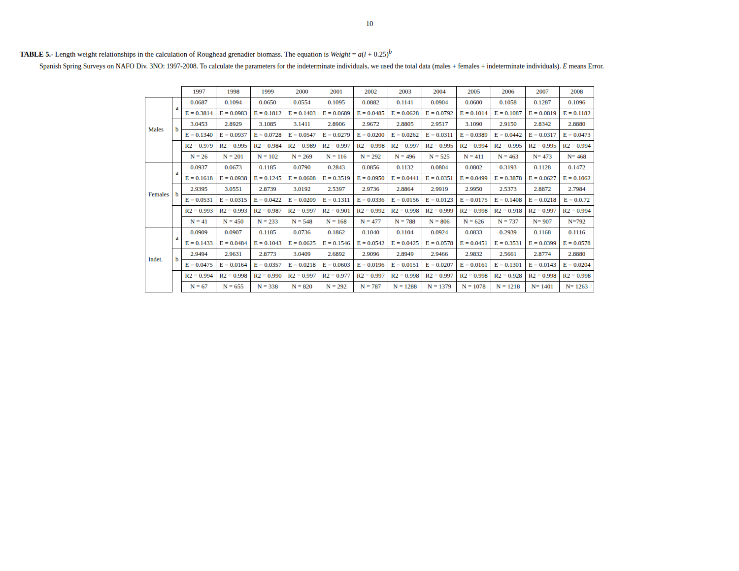10
TABLE 5.- Length weight relationships in the calculation of Roughead grenadier biomass. The equation is Weight = a(l + 0.25)b
Spanish Spring Surveys on NAFO Div. 3NO: 1997-2008. To calculate the parameters for the indeterminate individuals, we used the total data (males + females + indeterminate individuals). E means Error.
| | | 1997 | 1998 | 1999 | 2000 | 2001 | 2002 | 2003 | 2004 | 2005 | 2006 | 2007 | 2008 |
| Males | a | 0.0687 | 0.1094 | 0.0650 | 0.0554 | 0.1095 | 0.0882 | 0.1141 | 0.0904 | 0.0600 | 0.1058 | 0.1287 | 0.1096 |
| E = 0.3814 | E = 0.0983 | E = 0.1812 | E = 0.1403 | E = 0.0689 | E = 0.0485 | E = 0.0628 | E = 0.0792 | E = 0.1014 | E = 0.1087 | E = 0.0819 | E = 0.1182 |
| b | 3.0453 | 2.8929 | 3.1085 | 3.1411 | 2.8906 | 2.9672 | 2.8805 | 2.9517 | 3.1090 | 2.9150 | 2.8342 | 2.8880 |
| E = 0.1340 | E = 0.0937 | E = 0.0728 | E = 0.0547 | E = 0.0279 | E = 0.0200 | E = 0.0262 | E = 0.0311 | E = 0.0389 | E = 0.0442 | E = 0.0317 | E = 0.0473 |
| | R2 = 0.979 | R2 = 0.995 | R2 = 0.984 | R2 = 0.989 | R2 = 0.997 | R2 = 0.998 | R2 = 0.997 | R2 = 0.995 | R2 = 0.994 | R2 = 0.995 | R2 = 0.995 | R2 = 0.994 |
| | N = 26 | N = 201 | N = 102 | N = 269 | N = 116 | N = 292 | N = 496 | N = 525 | N = 411 | N = 463 | N= 473 | N= 468 |
| Females | a | 0.0937 | 0.0673 | 0.1185 | 0.0790 | 0.2843 | 0.0856 | 0.1132 | 0.0804 | 0.0802 | 0.3193 | 0.1128 | 0.1472 |
| E = 0.1618 | E = 0.0938 | E = 0.1245 | E = 0.0608 | E = 0.3519 | E = 0.0950 | E = 0.0441 | E = 0.0351 | E = 0.0499 | E = 0.3878 | E = 0.0627 | E = 0.1062 |
| b | 2.9395 | 3.0551 | 2.8739 | 3.0192 | 2.5397 | 2.9736 | 2.8864 | 2.9919 | 2.9950 | 2.5373 | 2.8872 | 2.7984 |
| E = 0.0531 | E = 0.0315 | E = 0.0422 | E = 0.0209 | E = 0.1311 | E = 0.0336 | E = 0.0156 | E = 0.0123 | E = 0.0175 | E = 0.1408 | E = 0.0218 | E = 0.0.72 |
| | R2 = 0.993 | R2 = 0.993 | R2 = 0.987 | R2 = 0.997 | R2 = 0.901 | R2 = 0.992 | R2 = 0.998 | R2 = 0.999 | R2 = 0.998 | R2 = 0.918 | R2 = 0.997 | R2 = 0.994 |
| | N = 41 | N = 450 | N = 233 | N = 548 | N = 168 | N = 477 | N = 788 | N = 806 | N = 626 | N = 737 | N= 907 | N=792 |
| Indet. | a | 0.0909 | 0.0907 | 0.1185 | 0.0736 | 0.1862 | 0.1040 | 0.1104 | 0.0924 | 0.0833 | 0.2939 | 0.1168 | 0.1116 |
| E = 0.1433 | E = 0.0484 | E = 0.1043 | E = 0.0625 | E = 0.1546 | E = 0.0542 | E = 0.0425 | E = 0.0578 | E = 0.0451 | E = 0.3531 | E = 0.0399 | E = 0.0578 |
| b | 2.9494 | 2.9631 | 2.8773 | 3.0409 | 2.6892 | 2.9096 | 2.8949 | 2.9466 | 2.9832 | 2.5661 | 2.8774 | 2.8880 |
| E = 0.0475 | E = 0.0164 | E = 0.0357 | E = 0.0218 | E = 0.0603 | E = 0.0196 | E = 0.0151 | E = 0.0207 | E = 0.0161 | E = 0.1301 | E = 0.0143 | E = 0.0204 |
| | R2 = 0.994 | R2 = 0.998 | R2 = 0.990 | R2 = 0.997 | R2 = 0.977 | R2 = 0.997 | R2 = 0.998 | R2 = 0.997 | R2 = 0.998 | R2 = 0.928 | R2 = 0.998 | R2 = 0.998 |
| | N = 67 | N = 655 | N = 338 | N = 820 | N = 292 | N = 787 | N = 1288 | N = 1379 | N = 1078 | N = 1218 | N= 1401 | N= 1263 |